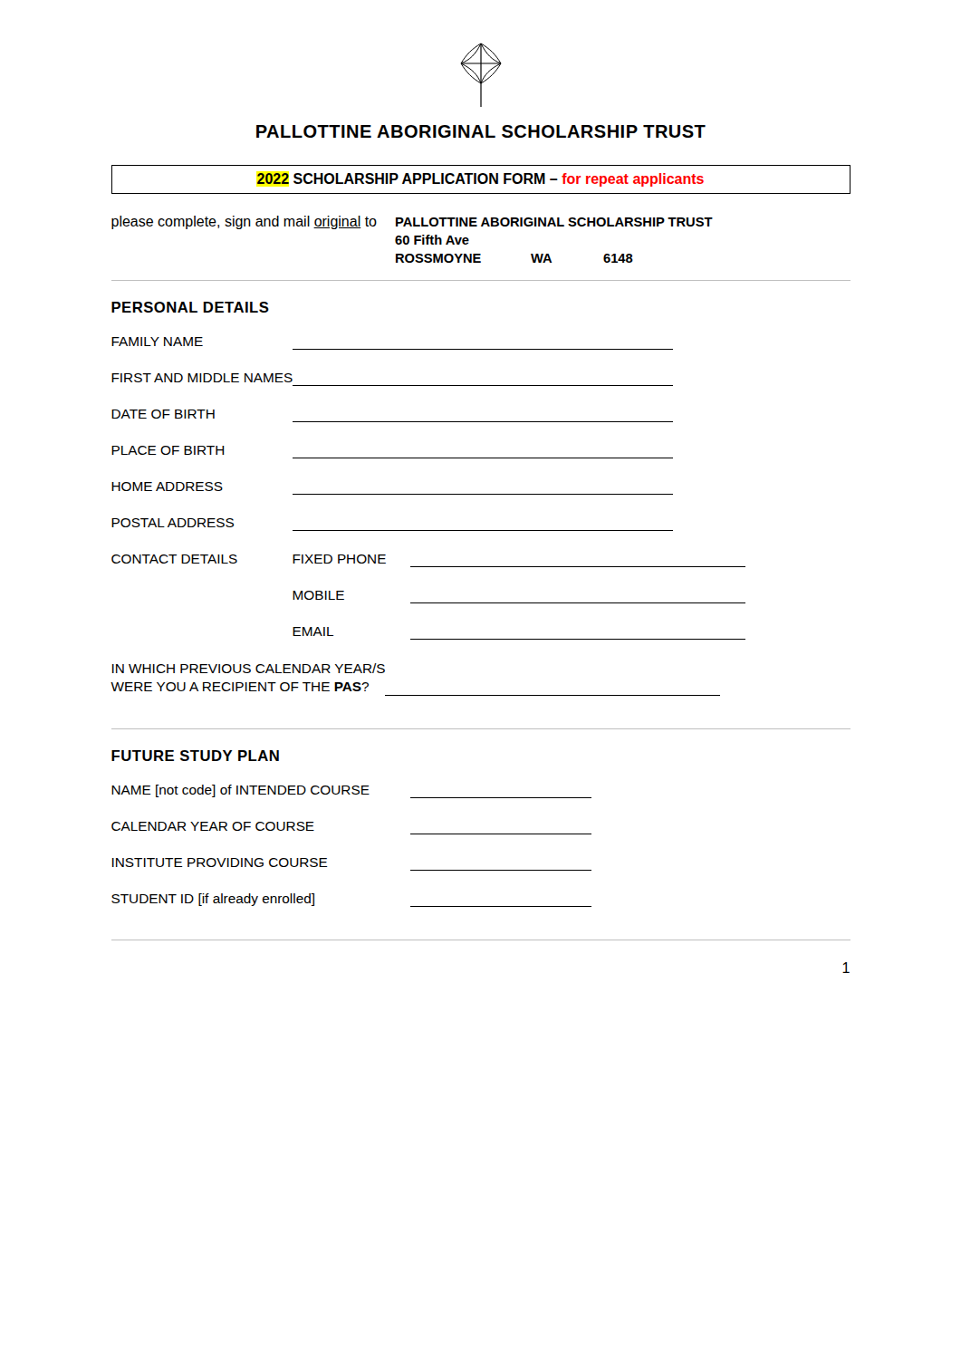PALLOTTINE ABORIGINAL SCHOLARSHIP TRUST
2022 SCHOLARSHIP APPLICATION FORM – for repeat applicants
please complete, sign and mail original to
PALLOTTINE ABORIGINAL SCHOLARSHIP TRUST
60 Fifth Ave
ROSSMOYNE WA 6148
PERSONAL DETAILS
| FAMILY NAME | |
| FIRST AND MIDDLE NAMES | |
| DATE OF BIRTH | |
| PLACE OF BIRTH | |
| HOME ADDRESS | |
| POSTAL ADDRESS | |
| CONTACT DETAILS | FIXED PHONE | |
| | MOBILE | |
| | EMAIL | |
| IN WHICH PREVIOUS CALENDAR YEAR/S WERE YOU A RECIPIENT OF THE PAS ? | |
FUTURE STUDY PLAN
| NAME [not code] of INTENDED COURSE | |
| CALENDAR YEAR OF COURSE | |
| INSTITUTE PROVIDING COURSE | |
| STUDENT ID [if already enrolled] | |
1